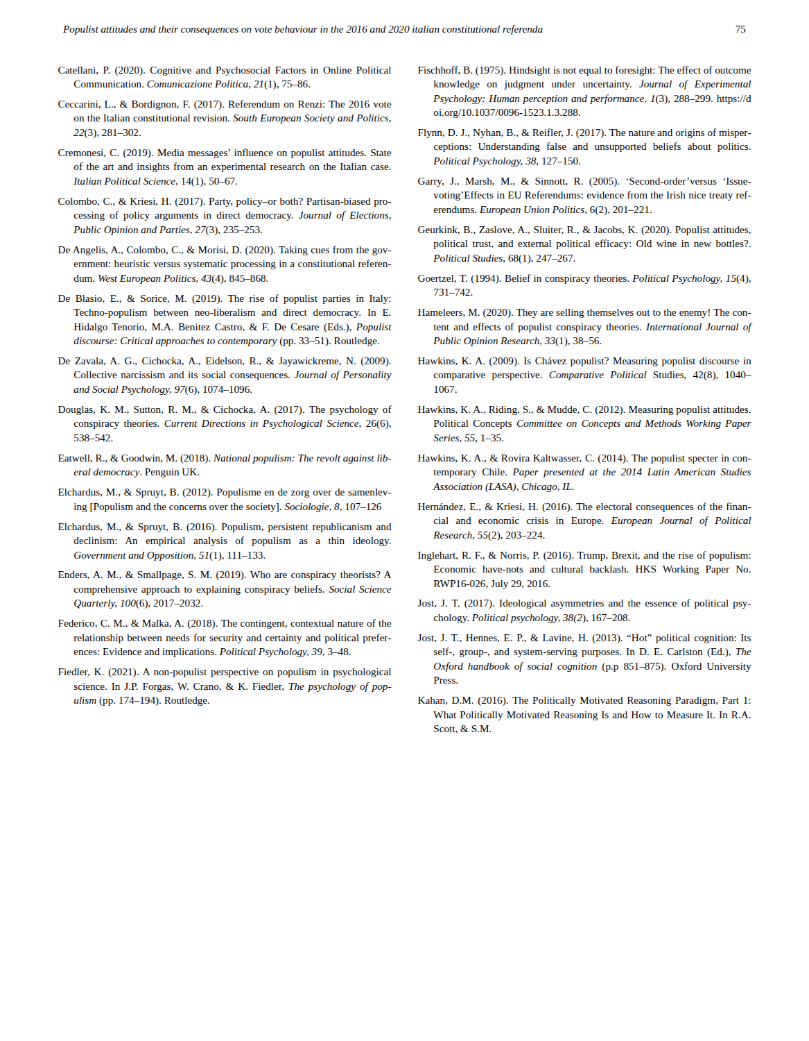Populist attitudes and their consequences on vote behaviour in the 2016 and 2020 italian constitutional referenda 75
Catellani, P. (2020). Cognitive and Psychosocial Factors in Online Political Communication. Comunicazione Politica, 21(1), 75–86.
Ceccarini, L., & Bordignon, F. (2017). Referendum on Renzi: The 2016 vote on the Italian constitutional revision. South European Society and Politics, 22(3), 281–302.
Cremonesi, C. (2019). Media messages’ influence on populist attitudes. State of the art and insights from an experimental research on the Italian case. Italian Political Science, 14(1), 50–67.
Colombo, C., & Kriesi, H. (2017). Party, policy–or both? Partisan-biased processing of policy arguments in direct democracy. Journal of Elections, Public Opinion and Parties, 27(3), 235–253.
De Angelis, A., Colombo, C., & Morisi, D. (2020). Taking cues from the government: heuristic versus systematic processing in a constitutional referendum. West European Politics, 43(4), 845–868.
De Blasio, E., & Sorice, M. (2019). The rise of populist parties in Italy: Techno-populism between neo-liberalism and direct democracy. In E. Hidalgo Tenorio, M.A. Benitez Castro, & F. De Cesare (Eds.), Populist discourse: Critical approaches to contemporary (pp. 33–51). Routledge.
De Zavala, A. G., Cichocka, A., Eidelson, R., & Jayawickreme, N. (2009). Collective narcissism and its social consequences. Journal of Personality and Social Psychology, 97(6), 1074–1096.
Douglas, K. M., Sutton, R. M., & Cichocka, A. (2017). The psychology of conspiracy theories. Current Directions in Psychological Science, 26(6), 538–542.
Eatwell, R., & Goodwin, M. (2018). National populism: The revolt against liberal democracy. Penguin UK.
Elchardus, M., & Spruyt, B. (2012). Populisme en de zorg over de samenleving [Populism and the concerns over the society]. Sociologie, 8, 107–126
Elchardus, M., & Spruyt, B. (2016). Populism, persistent republicanism and declinism: An empirical analysis of populism as a thin ideology. Government and Opposition, 51(1), 111–133.
Enders, A. M., & Smallpage, S. M. (2019). Who are conspiracy theorists? A comprehensive approach to explaining conspiracy beliefs. Social Science Quarterly, 100(6), 2017–2032.
Federico, C. M., & Malka, A. (2018). The contingent, contextual nature of the relationship between needs for security and certainty and political preferences: Evidence and implications. Political Psychology, 39, 3–48.
Fiedler, K. (2021). A non-populist perspective on populism in psychological science. In J.P. Forgas, W. Crano, & K. Fiedler, The psychology of populism (pp. 174–194). Routledge.
Fischhoff, B. (1975). Hindsight is not equal to foresight: The effect of outcome knowledge on judgment under uncertainty. Journal of Experimental Psychology: Human perception and performance, 1(3), 288–299. https://doi.org/10.1037/0096-1523.1.3.288.
Flynn, D. J., Nyhan, B., & Reifler, J. (2017). The nature and origins of misperceptions: Understanding false and unsupported beliefs about politics. Political Psychology, 38, 127–150.
Garry, J., Marsh, M., & Sinnott, R. (2005). ‘Second-order’versus ‘Issue-voting’Effects in EU Referendums: evidence from the Irish nice treaty referendums. European Union Politics, 6(2), 201–221.
Geurkink, B., Zaslove, A., Sluiter, R., & Jacobs, K. (2020). Populist attitudes, political trust, and external political efficacy: Old wine in new bottles?. Political Studies, 68(1), 247–267.
Goertzel, T. (1994). Belief in conspiracy theories. Political Psychology, 15(4), 731–742.
Hameleers, M. (2020). They are selling themselves out to the enemy! The content and effects of populist conspiracy theories. International Journal of Public Opinion Research, 33(1), 38–56.
Hawkins, K. A. (2009). Is Chávez populist? Measuring populist discourse in comparative perspective. Comparative Political Studies, 42(8), 1040–1067.
Hawkins, K. A., Riding, S., & Mudde, C. (2012). Measuring populist attitudes. Political Concepts Committee on Concepts and Methods Working Paper Series, 55, 1–35.
Hawkins, K. A., & Rovira Kaltwasser, C. (2014). The populist specter in contemporary Chile. Paper presented at the 2014 Latin American Studies Association (LASA), Chicago, IL.
Hernández, E., & Kriesi, H. (2016). The electoral consequences of the financial and economic crisis in Europe. European Journal of Political Research, 55(2), 203–224.
Inglehart, R. F., & Norris, P. (2016). Trump, Brexit, and the rise of populism: Economic have-nots and cultural backlash. HKS Working Paper No. RWP16-026, July 29, 2016.
Jost, J. T. (2017). Ideological asymmetries and the essence of political psychology. Political psychology, 38(2), 167–208.
Jost, J. T., Hennes, E. P., & Lavine, H. (2013). “Hot” political cognition: Its self-, group-, and system-serving purposes. In D. E. Carlston (Ed.), The Oxford handbook of social cognition (p.p 851–875). Oxford University Press.
Kahan, D.M. (2016). The Politically Motivated Reasoning Paradigm, Part 1: What Politically Motivated Reasoning Is and How to Measure It. In R.A. Scott, & S.M.